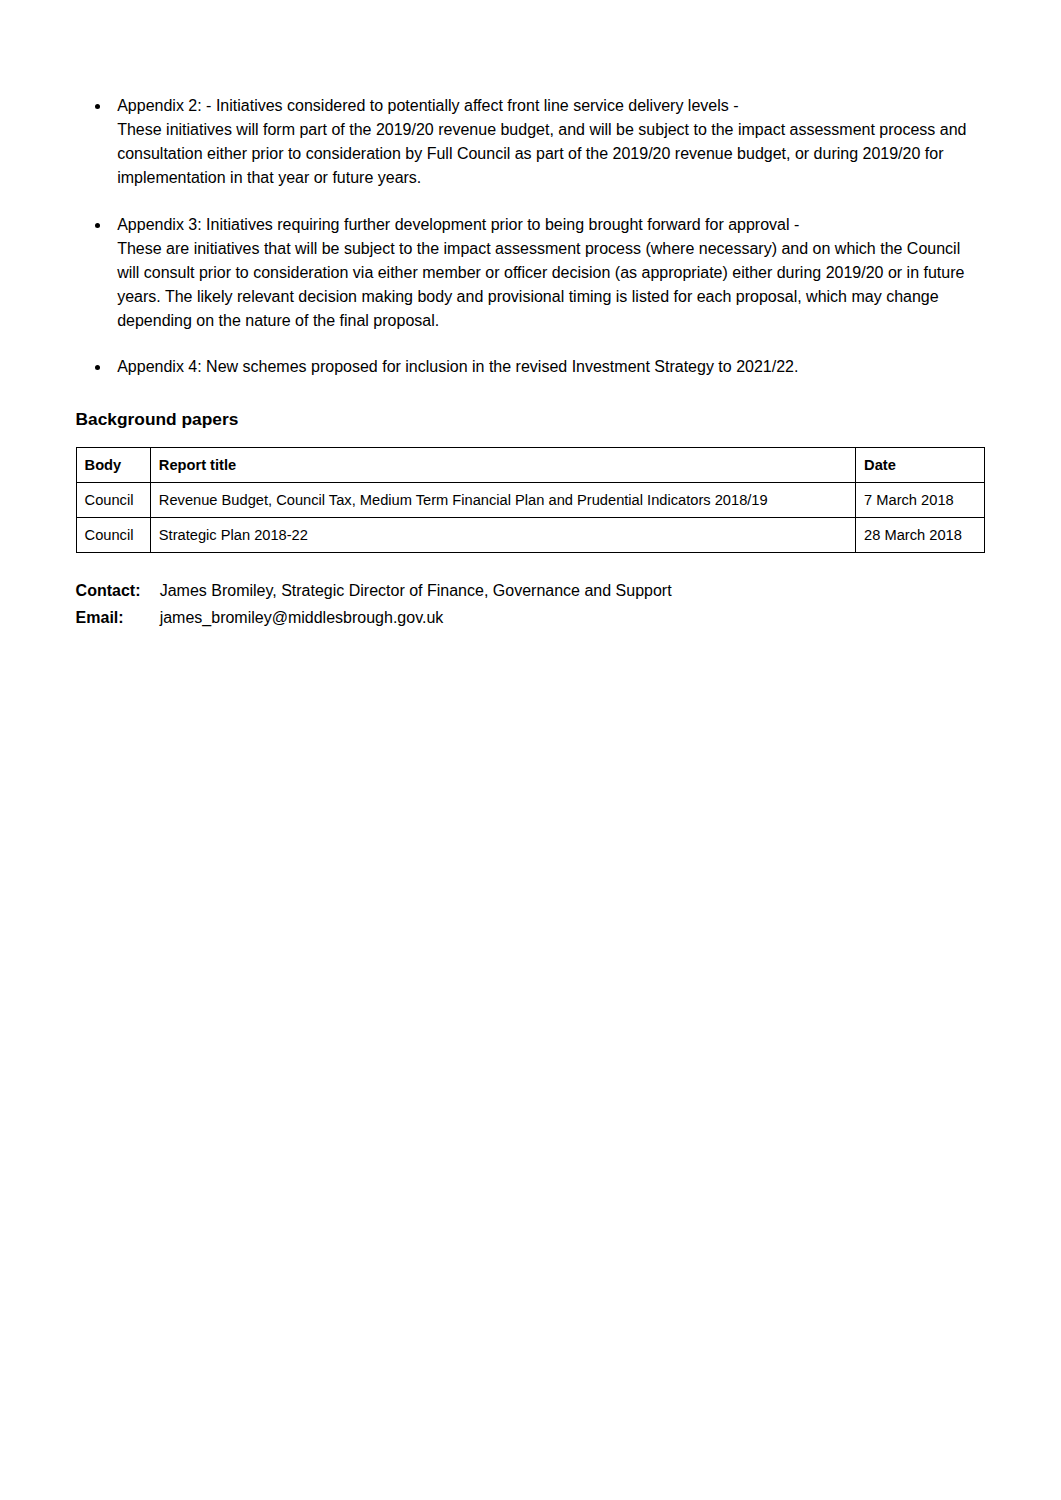Appendix 2: - Initiatives considered to potentially affect front line service delivery levels -
These initiatives will form part of the 2019/20 revenue budget, and will be subject to the impact assessment process and consultation either prior to consideration by Full Council as part of the 2019/20 revenue budget, or during 2019/20 for implementation in that year or future years.
Appendix 3: Initiatives requiring further development prior to being brought forward for approval -
These are initiatives that will be subject to the impact assessment process (where necessary) and on which the Council will consult prior to consideration via either member or officer decision (as appropriate) either during 2019/20 or in future years. The likely relevant decision making body and provisional timing is listed for each proposal, which may change depending on the nature of the final proposal.
Appendix 4: New schemes proposed for inclusion in the revised Investment Strategy to 2021/22.
Background papers
| Body | Report title | Date |
| --- | --- | --- |
| Council | Revenue Budget, Council Tax, Medium Term Financial Plan and Prudential Indicators 2018/19 | 7 March 2018 |
| Council | Strategic Plan 2018-22 | 28 March 2018 |
| Contact: | James Bromiley, Strategic Director of Finance, Governance and Support |
| Email: | james_bromiley@middlesbrough.gov.uk |